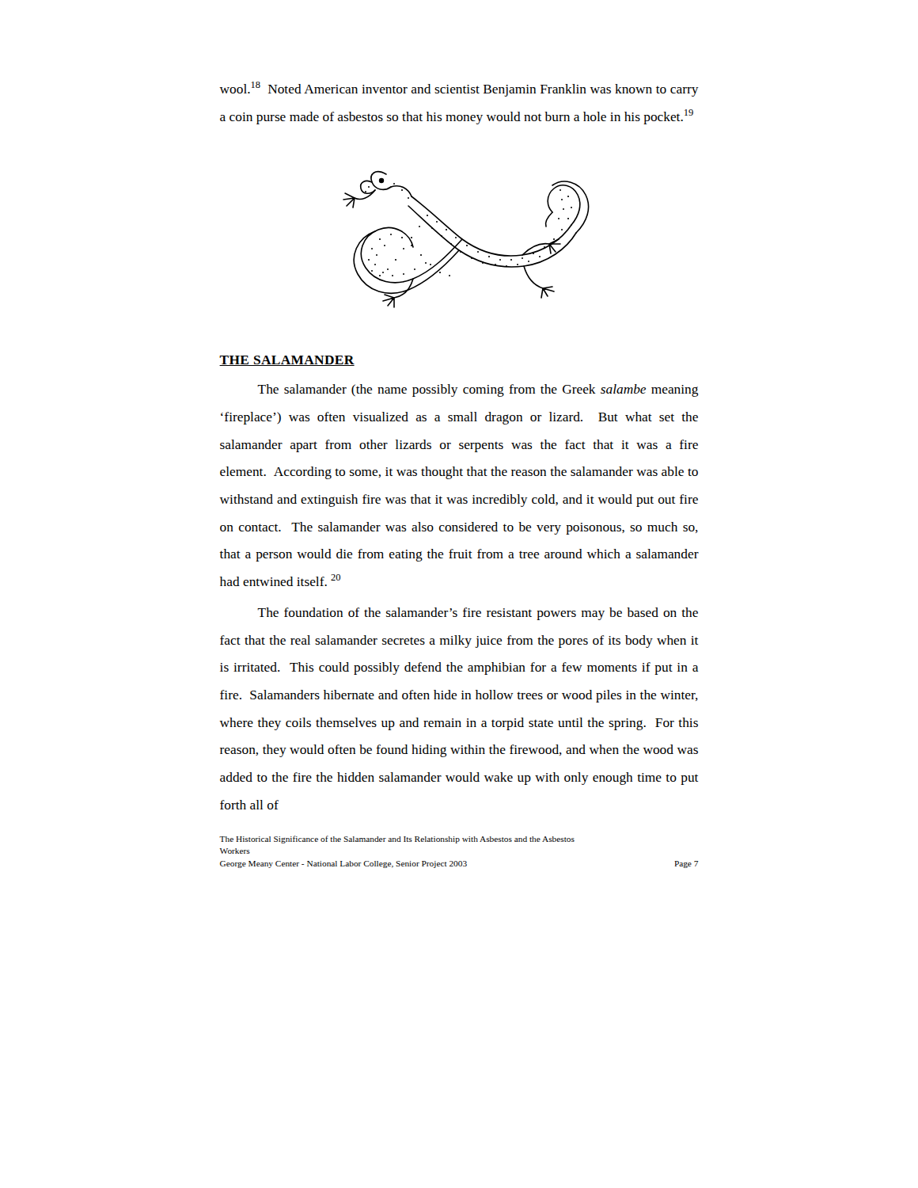wool.18 Noted American inventor and scientist Benjamin Franklin was known to carry a coin purse made of asbestos so that his money would not burn a hole in his pocket.19
THE SALAMANDER
The salamander (the name possibly coming from the Greek salambe meaning ‘fireplace’) was often visualized as a small dragon or lizard. But what set the salamander apart from other lizards or serpents was the fact that it was a fire element. According to some, it was thought that the reason the salamander was able to withstand and extinguish fire was that it was incredibly cold, and it would put out fire on contact. The salamander was also considered to be very poisonous, so much so, that a person would die from eating the fruit from a tree around which a salamander had entwined itself. 20
The foundation of the salamander’s fire resistant powers may be based on the fact that the real salamander secretes a milky juice from the pores of its body when it is irritated. This could possibly defend the amphibian for a few moments if put in a fire. Salamanders hibernate and often hide in hollow trees or wood piles in the winter, where they coils themselves up and remain in a torpid state until the spring. For this reason, they would often be found hiding within the firewood, and when the wood was added to the fire the hidden salamander would wake up with only enough time to put forth all of
The Historical Significance of the Salamander and Its Relationship with Asbestos and the Asbestos Workers
George Meany Center - National Labor College, Senior Project 2003
Page 7